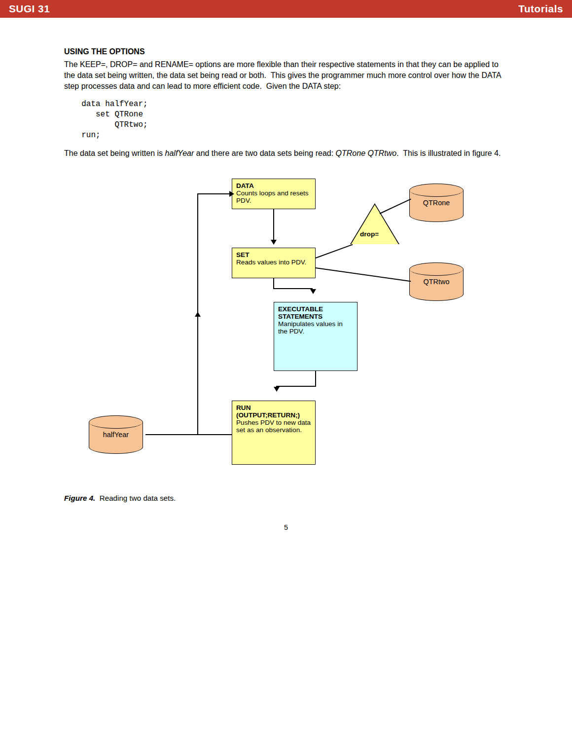SUGI 31 Tutorials
USING THE OPTIONS
The KEEP=, DROP= and RENAME= options are more flexible than their respective statements in that they can be applied to the data set being written, the data set being read or both. This gives the programmer much more control over how the DATA step processes data and can lead to more efficient code. Given the DATA step:
data halfYear;
   set QTRone
       QTRtwo;
run;
The data set being written is halfYear and there are two data sets being read: QTRone QTRtwo. This is illustrated in figure 4.
DATA Counts loops and resets PDV.
SET Reads values into PDV.
EXECUTABLE STATEMENTS Manipulates values in the PDV.
RUN (OUTPUT;RETURN;) Pushes PDV to new data set as an observation.
halfYear
QTRone
QTRtwo
drop=
Figure 4. Reading two data sets.
5